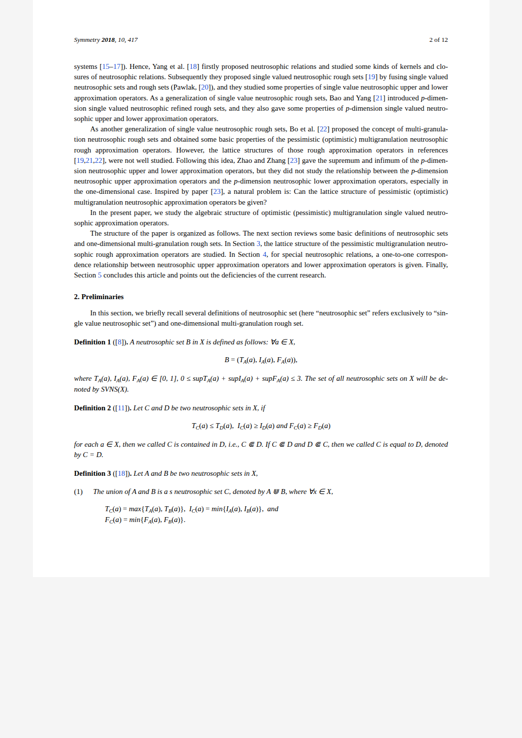Symmetry 2018, 10, 417 2 of 12
systems [15–17]). Hence, Yang et al. [18] firstly proposed neutrosophic relations and studied some kinds of kernels and closures of neutrosophic relations. Subsequently they proposed single valued neutrosophic rough sets [19] by fusing single valued neutrosophic sets and rough sets (Pawlak, [20]), and they studied some properties of single value neutrosophic upper and lower approximation operators. As a generalization of single value neutrosophic rough sets, Bao and Yang [21] introduced p-dimension single valued neutrosophic refined rough sets, and they also gave some properties of p-dimension single valued neutrosophic upper and lower approximation operators.
As another generalization of single value neutrosophic rough sets, Bo et al. [22] proposed the concept of multi-granulation neutrosophic rough sets and obtained some basic properties of the pessimistic (optimistic) multigranulation neutrosophic rough approximation operators. However, the lattice structures of those rough approximation operators in references [19,21,22], were not well studied. Following this idea, Zhao and Zhang [23] gave the supremum and infimum of the p-dimension neutrosophic upper and lower approximation operators, but they did not study the relationship between the p-dimension neutrosophic upper approximation operators and the p-dimension neutrosophic lower approximation operators, especially in the one-dimensional case. Inspired by paper [23], a natural problem is: Can the lattice structure of pessimistic (optimistic) multigranulation neutrosophic approximation operators be given?
In the present paper, we study the algebraic structure of optimistic (pessimistic) multigranulation single valued neutrosophic approximation operators.
The structure of the paper is organized as follows. The next section reviews some basic definitions of neutrosophic sets and one-dimensional multi-granulation rough sets. In Section 3, the lattice structure of the pessimistic multigranulation neutrosophic rough approximation operators are studied. In Section 4, for special neutrosophic relations, a one-to-one correspondence relationship between neutrosophic upper approximation operators and lower approximation operators is given. Finally, Section 5 concludes this article and points out the deficiencies of the current research.
2. Preliminaries
In this section, we briefly recall several definitions of neutrosophic set (here “neutrosophic set” refers exclusively to “single value neutrosophic set”) and one-dimensional multi-granulation rough set.
Definition 1 ([8]). A neutrosophic set B in X is defined as follows: ∀a ∈ X,
B = (TA(a), IA(a), FA(a)),
where TA(a), IA(a), FA(a) ∈ [0, 1], 0 ≤ supTA(a) + supIA(a) + supFA(a) ≤ 3. The set of all neutrosophic sets on X will be denoted by SVNS(X).
Definition 2 ([11]). Let C and D be two neutrosophic sets in X, if
TC(a) ≤ TD(a), IC(a) ≥ ID(a) and FC(a) ≥ FD(a)
for each a ∈ X, then we called C is contained in D, i.e., C ⋐ D. If C ⋐ D and D ⋐ C, then we called C is equal to D, denoted by C = D.
Definition 3 ([18]). Let A and B be two neutrosophic sets in X,
(1) The union of A and B is a s neutrosophic set C, denoted by A ⋓ B, where ∀x ∈ X,
TC(a) = max{TA(a), TB(a)}, IC(a) = min{IA(a), IB(a)}, and
FC(a) = min{FA(a), FB(a)}.